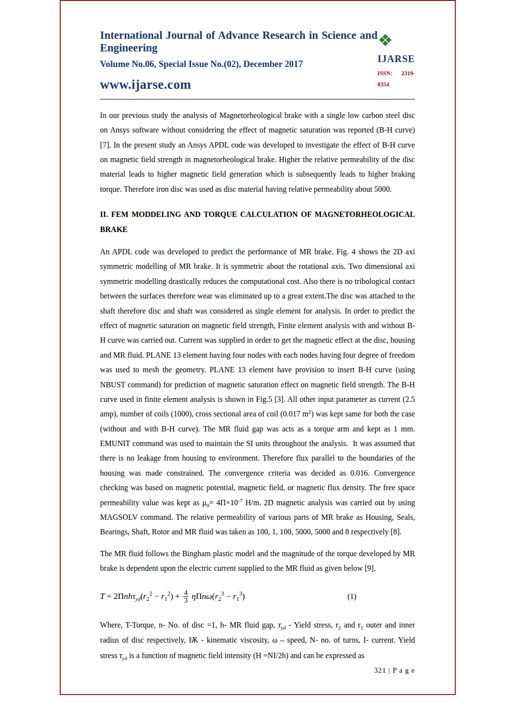International Journal of Advance Research in Science and Engineering
Volume No.06, Special Issue No.(02), December 2017
www.ijarse.com
❖
IJARSE
ISSN: 2319-8354
In our previous study the analysis of Magnetorheological brake with a single low carbon steel disc on Ansys software without considering the effect of magnetic saturation was reported (B-H curve) [7]. In the present study an Ansys APDL code was developed to investigate the effect of B-H curve on magnetic field strength in magnetorheological brake. Higher the relative permeability of the disc material leads to higher magnetic field generation which is subsequently leads to higher braking torque. Therefore iron disc was used as disc material having relative permeability about 5000.
II. FEM MODDELING AND TORQUE CALCULATION OF MAGNETORHEOLOGICAL BRAKE
An APDL code was developed to predict the performance of MR brake. Fig. 4 shows the 2D axi symmetric modelling of MR brake. It is symmetric about the rotational axis. Two dimensional axi symmetric modelling drastically reduces the computational cost. Also there is no tribological contact between the surfaces therefore wear was eliminated up to a great extent.The disc was attached to the shaft therefore disc and shaft was considered as single element for analysis. In order to predict the effect of magnetic saturation on magnetic field strength, Finite element analysis with and without B-H curve was carried out. Current was supplied in order to get the magnetic effect at the disc, housing and MR fluid. PLANE 13 element having four nodes with each nodes having four degree of freedom was used to mesh the geometry. PLANE 13 element have provision to insert B-H curve (using NBUST command) for prediction of magnetic saturation effect on magnetic field strength. The B-H curve used in finite element analysis is shown in Fig.5 [3]. All other input parameter as current (2.5 amp), number of coils (1000), cross sectional area of coil (0.017 m2) was kept same for both the case (without and with B-H curve). The MR fluid gap was acts as a torque arm and kept as 1 mm. EMUNIT command was used to maintain the SI units throughout the analysis. It was assumed that there is no leakage from housing to environment. Therefore flux parallel to the boundaries of the housing was made constrained. The convergence criteria was decided as 0.016. Convergence checking was based on magnetic potential, magnetic field, or magnetic flux density. The free space permeability value was kept as μ0= 4Π×10-7 H/m. 2D magnetic analysis was carried out by using MAGSOLV command. The relative permeability of various parts of MR brake as Housing, Seals, Bearings, Shaft, Rotor and MR fluid was taken as 100, 1, 100, 5000, 5000 and 8 respectively [8].
The MR fluid follows the Bingham plastic model and the magnitude of the torque developed by MR brake is dependent upon the electric current supplied to the MR fluid as given below [9].
T = 2Πnh τyd(r22 − r12) + 43 η Πnω(r23 − r13) (1)
Where, T-Torque, n- No. of disc =1, h- MR fluid gap, τyd - Yield stress, r2 and r1 outer and inner radius of disc respectively, Ѭ - kinematic viscosity, ω – speed, N- no. of turns, I- current. Yield stress τyd is a function of magnetic field intensity (H =NI/2h) and can be expressed as
321 | P a g e